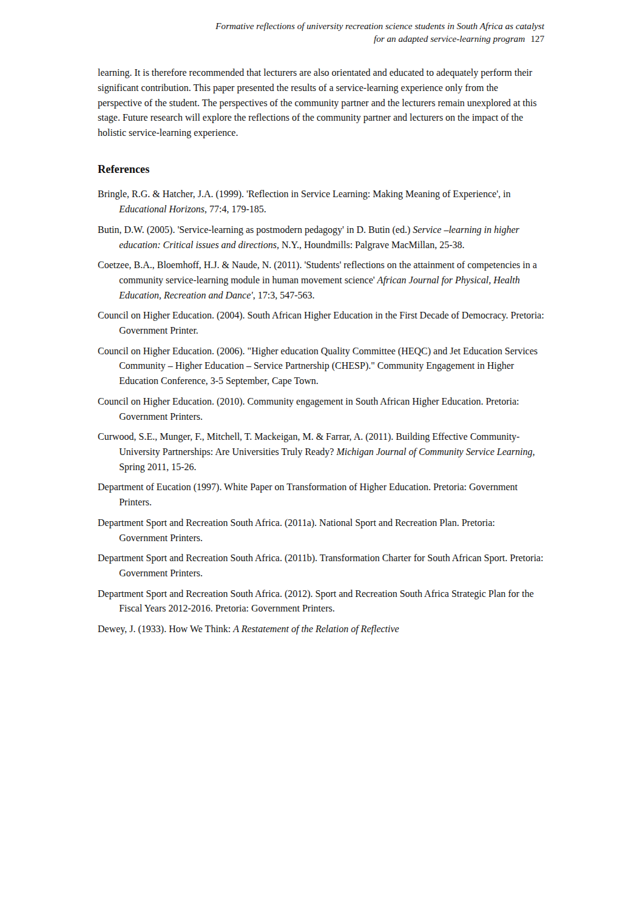Formative reflections of university recreation science students in South Africa as catalyst
for an adapted service-learning program 127
learning. It is therefore recommended that lecturers are also orientated and educated to adequately perform their significant contribution. This paper presented the results of a service-learning experience only from the perspective of the student. The perspectives of the community partner and the lecturers remain unexplored at this stage. Future research will explore the reflections of the community partner and lecturers on the impact of the holistic service-learning experience.
References
Bringle, R.G. & Hatcher, J.A. (1999). 'Reflection in Service Learning: Making Meaning of Experience', in Educational Horizons, 77:4, 179-185.
Butin, D.W. (2005). 'Service-learning as postmodern pedagogy' in D. Butin (ed.) Service –learning in higher education: Critical issues and directions, N.Y., Houndmills: Palgrave MacMillan, 25-38.
Coetzee, B.A., Bloemhoff, H.J. & Naude, N. (2011). 'Students' reflections on the attainment of competencies in a community service-learning module in human movement science' African Journal for Physical, Health Education, Recreation and Dance', 17:3, 547-563.
Council on Higher Education. (2004). South African Higher Education in the First Decade of Democracy. Pretoria: Government Printer.
Council on Higher Education. (2006). "Higher education Quality Committee (HEQC) and Jet Education Services Community – Higher Education – Service Partnership (CHESP)." Community Engagement in Higher Education Conference, 3-5 September, Cape Town.
Council on Higher Education. (2010). Community engagement in South African Higher Education. Pretoria: Government Printers.
Curwood, S.E., Munger, F., Mitchell, T. Mackeigan, M. & Farrar, A. (2011). Building Effective Community-University Partnerships: Are Universities Truly Ready? Michigan Journal of Community Service Learning, Spring 2011, 15-26.
Department of Eucation (1997). White Paper on Transformation of Higher Education. Pretoria: Government Printers.
Department Sport and Recreation South Africa. (2011a). National Sport and Recreation Plan. Pretoria: Government Printers.
Department Sport and Recreation South Africa. (2011b). Transformation Charter for South African Sport. Pretoria: Government Printers.
Department Sport and Recreation South Africa. (2012). Sport and Recreation South Africa Strategic Plan for the Fiscal Years 2012-2016. Pretoria: Government Printers.
Dewey, J. (1933). How We Think: A Restatement of the Relation of Reflective